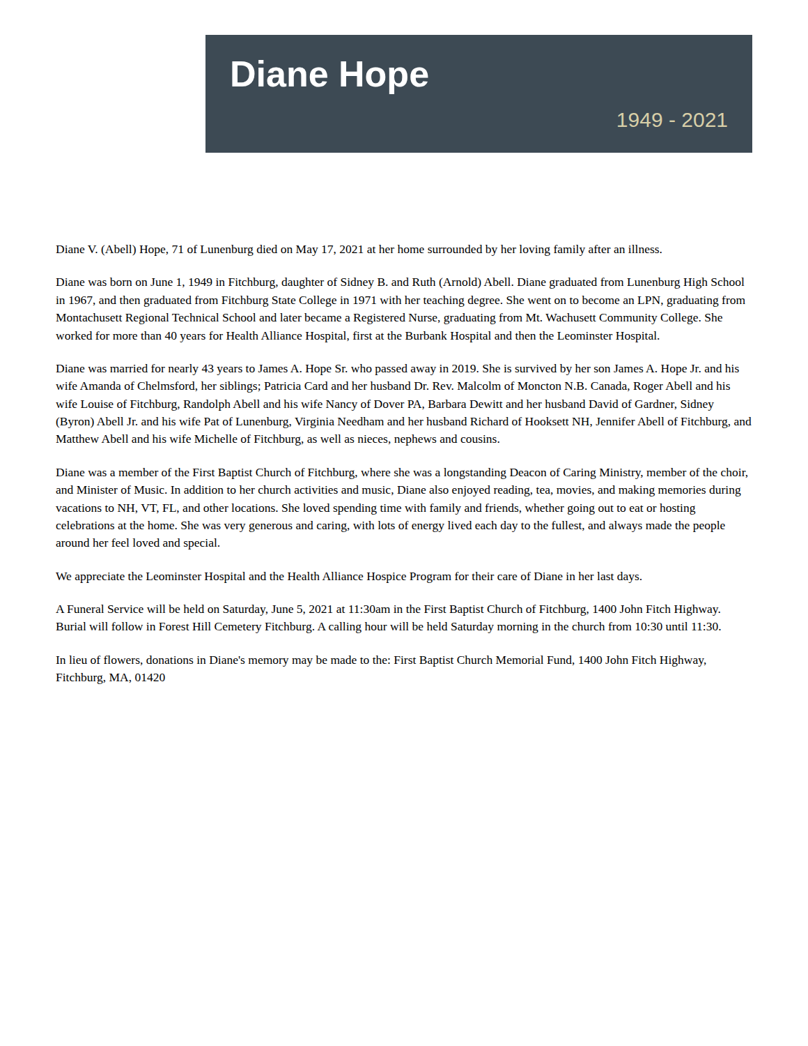Diane Hope
1949 - 2021
Diane V. (Abell) Hope, 71 of Lunenburg died on May 17, 2021 at her home surrounded by her loving family after an illness.
Diane was born on June 1, 1949 in Fitchburg, daughter of Sidney B. and Ruth (Arnold) Abell. Diane graduated from Lunenburg High School in 1967, and then graduated from Fitchburg State College in 1971 with her teaching degree. She went on to become an LPN, graduating from Montachusett Regional Technical School and later became a Registered Nurse, graduating from Mt. Wachusett Community College. She worked for more than 40 years for Health Alliance Hospital, first at the Burbank Hospital and then the Leominster Hospital.
Diane was married for nearly 43 years to James A. Hope Sr. who passed away in 2019. She is survived by her son James A. Hope Jr. and his wife Amanda of Chelmsford, her siblings; Patricia Card and her husband Dr. Rev. Malcolm of Moncton N.B. Canada, Roger Abell and his wife Louise of Fitchburg, Randolph Abell and his wife Nancy of Dover PA, Barbara Dewitt and her husband David of Gardner, Sidney (Byron) Abell Jr. and his wife Pat of Lunenburg, Virginia Needham and her husband Richard of Hooksett NH, Jennifer Abell of Fitchburg, and Matthew Abell and his wife Michelle of Fitchburg, as well as nieces, nephews and cousins.
Diane was a member of the First Baptist Church of Fitchburg, where she was a longstanding Deacon of Caring Ministry, member of the choir, and Minister of Music. In addition to her church activities and music, Diane also enjoyed reading, tea, movies, and making memories during vacations to NH, VT, FL, and other locations. She loved spending time with family and friends, whether going out to eat or hosting celebrations at the home. She was very generous and caring, with lots of energy lived each day to the fullest, and always made the people around her feel loved and special.
We appreciate the Leominster Hospital and the Health Alliance Hospice Program for their care of Diane in her last days.
A Funeral Service will be held on Saturday, June 5, 2021 at 11:30am in the First Baptist Church of Fitchburg, 1400 John Fitch Highway. Burial will follow in Forest Hill Cemetery Fitchburg. A calling hour will be held Saturday morning in the church from 10:30 until 11:30.
In lieu of flowers, donations in Diane's memory may be made to the: First Baptist Church Memorial Fund, 1400 John Fitch Highway, Fitchburg, MA, 01420